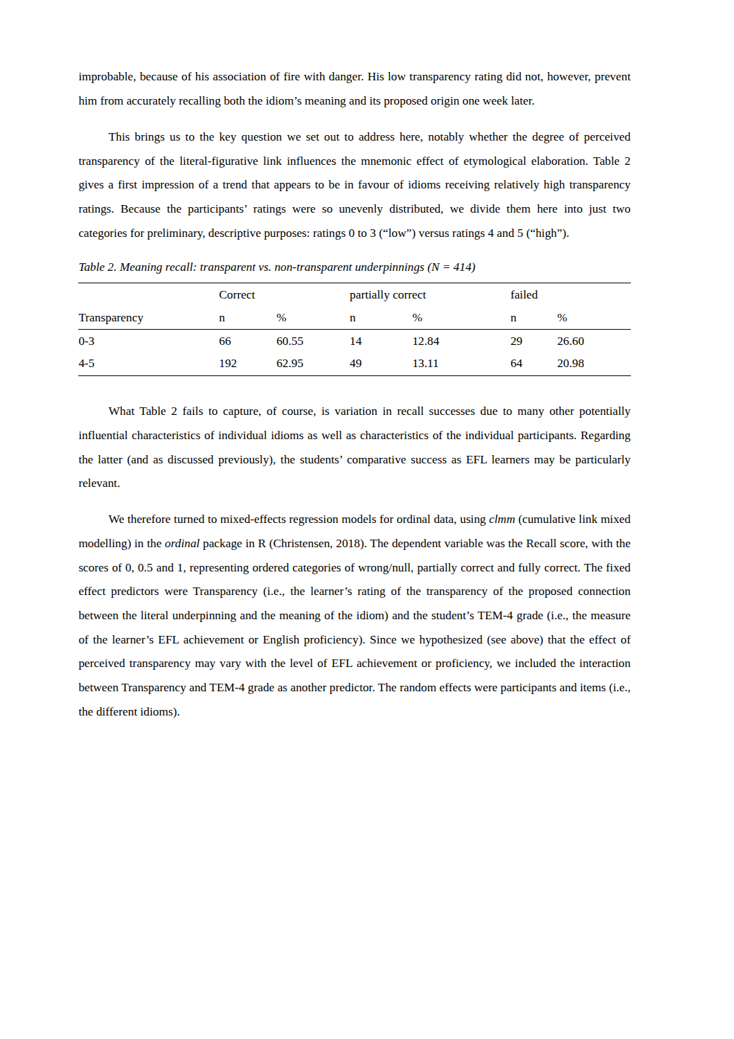improbable, because of his association of fire with danger. His low transparency rating did not, however, prevent him from accurately recalling both the idiom’s meaning and its proposed origin one week later.
This brings us to the key question we set out to address here, notably whether the degree of perceived transparency of the literal-figurative link influences the mnemonic effect of etymological elaboration. Table 2 gives a first impression of a trend that appears to be in favour of idioms receiving relatively high transparency ratings. Because the participants’ ratings were so unevenly distributed, we divide them here into just two categories for preliminary, descriptive purposes: ratings 0 to 3 (“low”) versus ratings 4 and 5 (“high”).
Table 2. Meaning recall: transparent vs. non-transparent underpinnings (N = 414)
| | Correct | partially correct | failed |
| --- | --- | --- | --- |
| Transparency | n | % | n | % | n | % |
| 0-3 | 66 | 60.55 | 14 | 12.84 | 29 | 26.60 |
| 4-5 | 192 | 62.95 | 49 | 13.11 | 64 | 20.98 |
What Table 2 fails to capture, of course, is variation in recall successes due to many other potentially influential characteristics of individual idioms as well as characteristics of the individual participants. Regarding the latter (and as discussed previously), the students’ comparative success as EFL learners may be particularly relevant.
We therefore turned to mixed-effects regression models for ordinal data, using clmm (cumulative link mixed modelling) in the ordinal package in R (Christensen, 2018). The dependent variable was the Recall score, with the scores of 0, 0.5 and 1, representing ordered categories of wrong/null, partially correct and fully correct. The fixed effect predictors were Transparency (i.e., the learner’s rating of the transparency of the proposed connection between the literal underpinning and the meaning of the idiom) and the student’s TEM-4 grade (i.e., the measure of the learner’s EFL achievement or English proficiency). Since we hypothesized (see above) that the effect of perceived transparency may vary with the level of EFL achievement or proficiency, we included the interaction between Transparency and TEM-4 grade as another predictor. The random effects were participants and items (i.e., the different idioms).